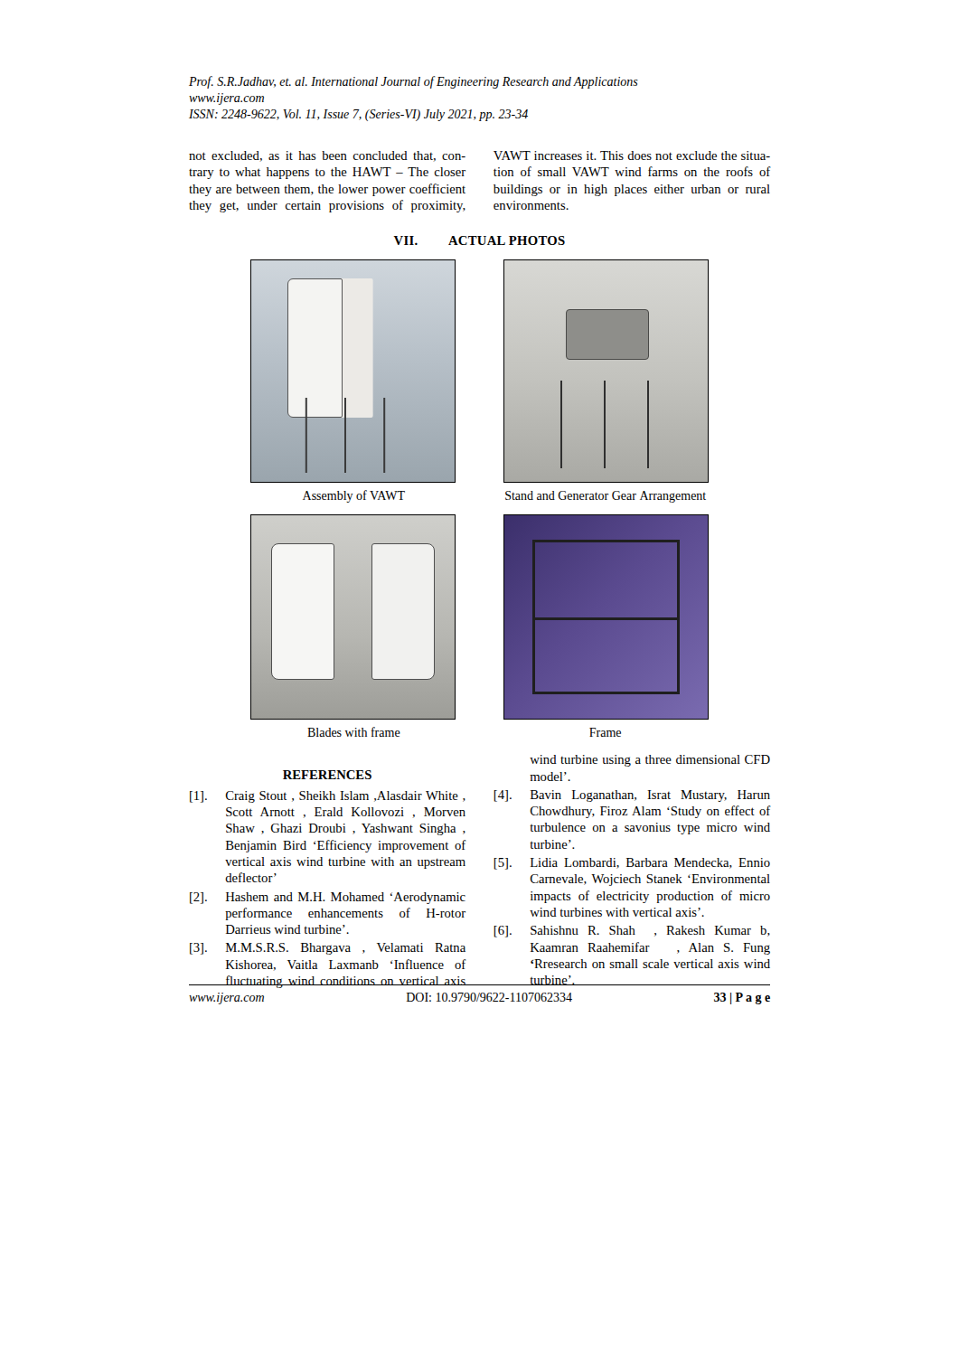Prof. S.R.Jadhav, et. al. International Journal of Engineering Research and Applications
www.ijera.com
ISSN: 2248-9622, Vol. 11, Issue 7, (Series-VI) July 2021, pp. 23-34
not excluded, as it has been concluded that, contrary to what happens to the HAWT – The closer they are between them, the lower power coefficient they get, under certain provisions of proximity, VAWT increases it. This does not exclude the situation of small VAWT wind farms on the roofs of buildings or in high places either urban or rural environments.
VII. ACTUAL PHOTOS
Assembly of VAWT
Stand and Generator Gear Arrangement
Blades with frame
Frame
REFERENCES
[1]. Craig Stout , Sheikh Islam ,Alasdair White , Scott Arnott , Erald Kollovozi , Morven Shaw , Ghazi Droubi , Yashwant Singha , Benjamin Bird ‘Efficiency improvement of vertical axis wind turbine with an upstream deflector’
[2]. Hashem and M.H. Mohamed ‘Aerodynamic performance enhancements of H-rotor Darrieus wind turbine’.
[3]. M.M.S.R.S. Bhargava , Velamati Ratna Kishorea, Vaitla Laxmanb ‘Influence of fluctuating wind conditions on vertical axis wind turbine using a three dimensional CFD model’.
[4]. Bavin Loganathan, Israt Mustary, Harun Chowdhury, Firoz Alam ‘Study on effect of turbulence on a savonius type micro wind turbine’.
[5]. Lidia Lombardi, Barbara Mendecka, Ennio Carnevale, Wojciech Stanek ‘Environmental impacts of electricity production of micro wind turbines with vertical axis’.
[6]. Sahishnu R. Shah , Rakesh Kumar b, Kaamran Raahemifar , Alan S. Fung ‘Rresearch on small scale vertical axis wind turbine’.
www.ijera.com
DOI: 10.9790/9622-1107062334
33 | P a g e